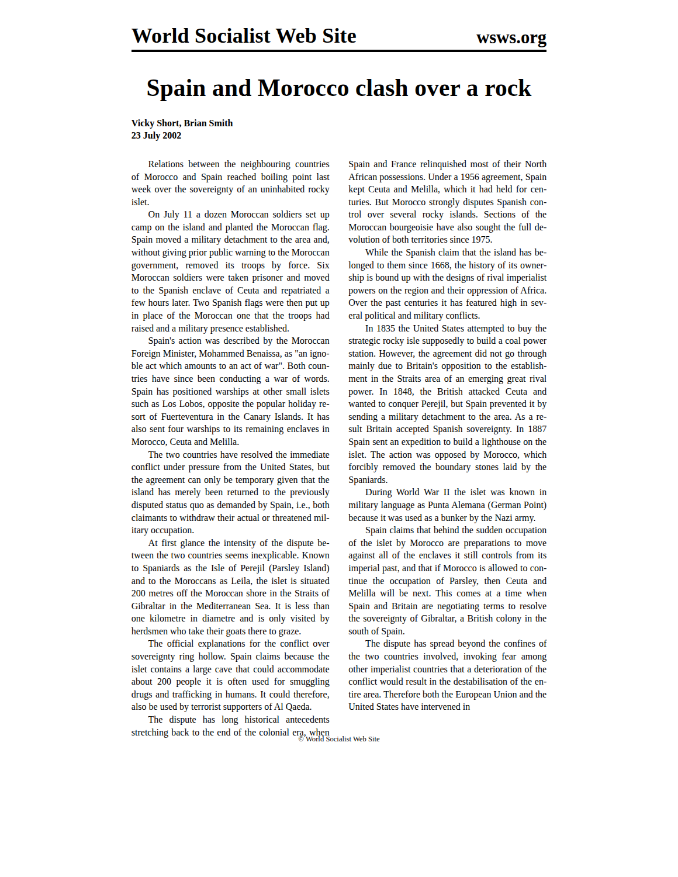World Socialist Web Site
wsws.org
Spain and Morocco clash over a rock
Vicky Short, Brian Smith 23 July 2002
Relations between the neighbouring countries of Morocco and Spain reached boiling point last week over the sovereignty of an uninhabited rocky islet.
On July 11 a dozen Moroccan soldiers set up camp on the island and planted the Moroccan flag. Spain moved a military detachment to the area and, without giving prior public warning to the Moroccan government, removed its troops by force. Six Moroccan soldiers were taken prisoner and moved to the Spanish enclave of Ceuta and repatriated a few hours later. Two Spanish flags were then put up in place of the Moroccan one that the troops had raised and a military presence established.
Spain's action was described by the Moroccan Foreign Minister, Mohammed Benaissa, as "an ignoble act which amounts to an act of war". Both countries have since been conducting a war of words. Spain has positioned warships at other small islets such as Los Lobos, opposite the popular holiday resort of Fuerteventura in the Canary Islands. It has also sent four warships to its remaining enclaves in Morocco, Ceuta and Melilla.
The two countries have resolved the immediate conflict under pressure from the United States, but the agreement can only be temporary given that the island has merely been returned to the previously disputed status quo as demanded by Spain, i.e., both claimants to withdraw their actual or threatened military occupation.
At first glance the intensity of the dispute between the two countries seems inexplicable. Known to Spaniards as the Isle of Perejil (Parsley Island) and to the Moroccans as Leila, the islet is situated 200 metres off the Moroccan shore in the Straits of Gibraltar in the Mediterranean Sea. It is less than one kilometre in diametre and is only visited by herdsmen who take their goats there to graze.
The official explanations for the conflict over sovereignty ring hollow. Spain claims because the islet contains a large cave that could accommodate about 200 people it is often used for smuggling drugs and trafficking in humans. It could therefore, also be used by terrorist supporters of Al Qaeda.
The dispute has long historical antecedents stretching back to the end of the colonial era, when Spain and France relinquished most of their North African possessions. Under a 1956 agreement, Spain kept Ceuta and Melilla, which it had held for centuries. But Morocco strongly disputes Spanish control over several rocky islands. Sections of the Moroccan bourgeoisie have also sought the full devolution of both territories since 1975.
While the Spanish claim that the island has belonged to them since 1668, the history of its ownership is bound up with the designs of rival imperialist powers on the region and their oppression of Africa. Over the past centuries it has featured high in several political and military conflicts.
In 1835 the United States attempted to buy the strategic rocky isle supposedly to build a coal power station. However, the agreement did not go through mainly due to Britain's opposition to the establishment in the Straits area of an emerging great rival power. In 1848, the British attacked Ceuta and wanted to conquer Perejil, but Spain prevented it by sending a military detachment to the area. As a result Britain accepted Spanish sovereignty. In 1887 Spain sent an expedition to build a lighthouse on the islet. The action was opposed by Morocco, which forcibly removed the boundary stones laid by the Spaniards.
During World War II the islet was known in military language as Punta Alemana (German Point) because it was used as a bunker by the Nazi army.
Spain claims that behind the sudden occupation of the islet by Morocco are preparations to move against all of the enclaves it still controls from its imperial past, and that if Morocco is allowed to continue the occupation of Parsley, then Ceuta and Melilla will be next. This comes at a time when Spain and Britain are negotiating terms to resolve the sovereignty of Gibraltar, a British colony in the south of Spain.
The dispute has spread beyond the confines of the two countries involved, invoking fear among other imperialist countries that a deterioration of the conflict would result in the destabilisation of the entire area. Therefore both the European Union and the United States have intervened in
© World Socialist Web Site